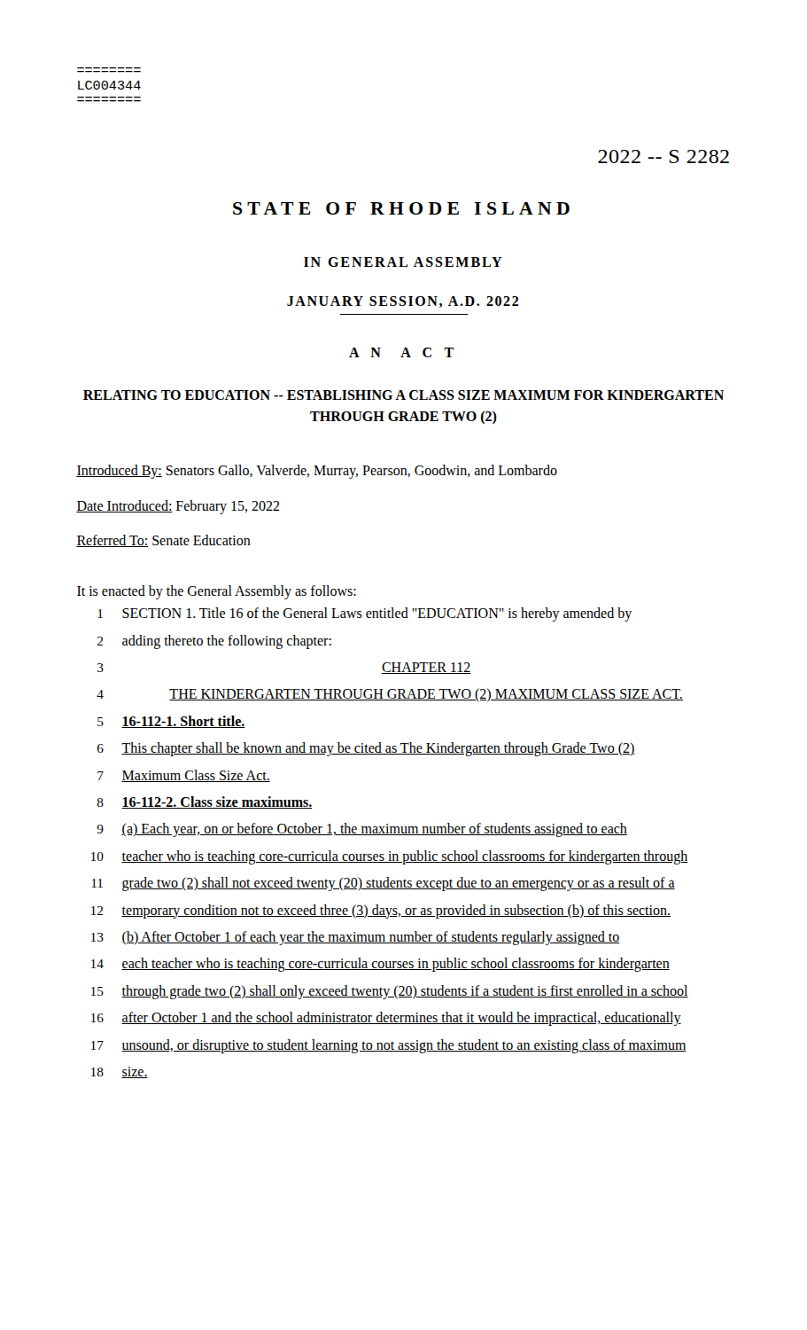======== LC004344 ========
2022 -- S 2282
STATE OF RHODE ISLAND
IN GENERAL ASSEMBLY
JANUARY SESSION, A.D. 2022
A N A C T
RELATING TO EDUCATION -- ESTABLISHING A CLASS SIZE MAXIMUM FOR KINDERGARTEN THROUGH GRADE TWO (2)
Introduced By: Senators Gallo, Valverde, Murray, Pearson, Goodwin, and Lombardo
Date Introduced: February 15, 2022
Referred To: Senate Education
It is enacted by the General Assembly as follows:
SECTION 1. Title 16 of the General Laws entitled "EDUCATION" is hereby amended by
adding thereto the following chapter:
CHAPTER 112
THE KINDERGARTEN THROUGH GRADE TWO (2) MAXIMUM CLASS SIZE ACT.
16-112-1. Short title.
This chapter shall be known and may be cited as The Kindergarten through Grade Two (2)
Maximum Class Size Act.
16-112-2. Class size maximums.
(a) Each year, on or before October 1, the maximum number of students assigned to each
teacher who is teaching core-curricula courses in public school classrooms for kindergarten through
grade two (2) shall not exceed twenty (20) students except due to an emergency or as a result of a
temporary condition not to exceed three (3) days, or as provided in subsection (b) of this section.
(b) After October 1 of each year the maximum number of students regularly assigned to
each teacher who is teaching core-curricula courses in public school classrooms for kindergarten
through grade two (2) shall only exceed twenty (20) students if a student is first enrolled in a school
after October 1 and the school administrator determines that it would be impractical, educationally
unsound, or disruptive to student learning to not assign the student to an existing class of maximum
size.